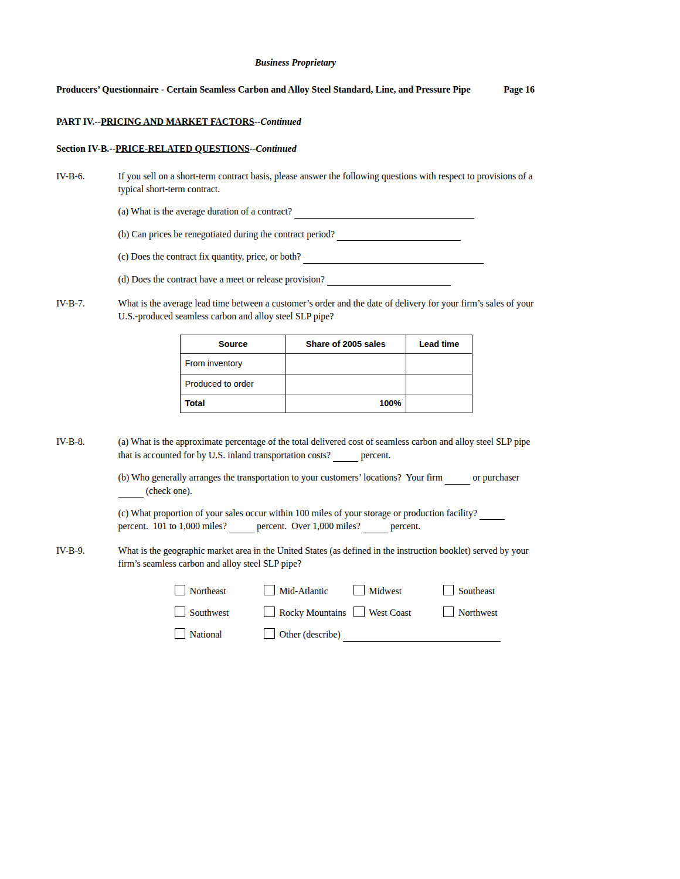Business Proprietary
Producers’ Questionnaire - Certain Seamless Carbon and Alloy Steel Standard, Line, and Pressure Pipe Page 16
PART IV.--PRICING AND MARKET FACTORS--Continued
Section IV-B.--PRICE-RELATED QUESTIONS--Continued
IV-B-6.
If you sell on a short-term contract basis, please answer the following questions with respect to provisions of a typical short-term contract.
(a) What is the average duration of a contract?
(b) Can prices be renegotiated during the contract period?
(c) Does the contract fix quantity, price, or both?
(d) Does the contract have a meet or release provision?
IV-B-7.
What is the average lead time between a customer’s order and the date of delivery for your firm’s sales of your U.S.-produced seamless carbon and alloy steel SLP pipe?
| Source | Share of 2005 sales | Lead time |
| --- | --- | --- |
| From inventory | | |
| Produced to order | | |
| Total | 100% | |
IV-B-8.
(a) What is the approximate percentage of the total delivered cost of seamless carbon and alloy steel SLP pipe that is accounted for by U.S. inland transportation costs? percent.
(b) Who generally arranges the transportation to your customers’ locations? Your firm or purchaser (check one).
(c) What proportion of your sales occur within 100 miles of your storage or production facility? percent. 101 to 1,000 miles? percent. Over 1,000 miles? percent.
IV-B-9.
What is the geographic market area in the United States (as defined in the instruction booklet) served by your firm’s seamless carbon and alloy steel SLP pipe?
Northeast Mid-Atlantic Midwest Southeast
Southwest Rocky Mountains West Coast Northwest
National Other (describe)